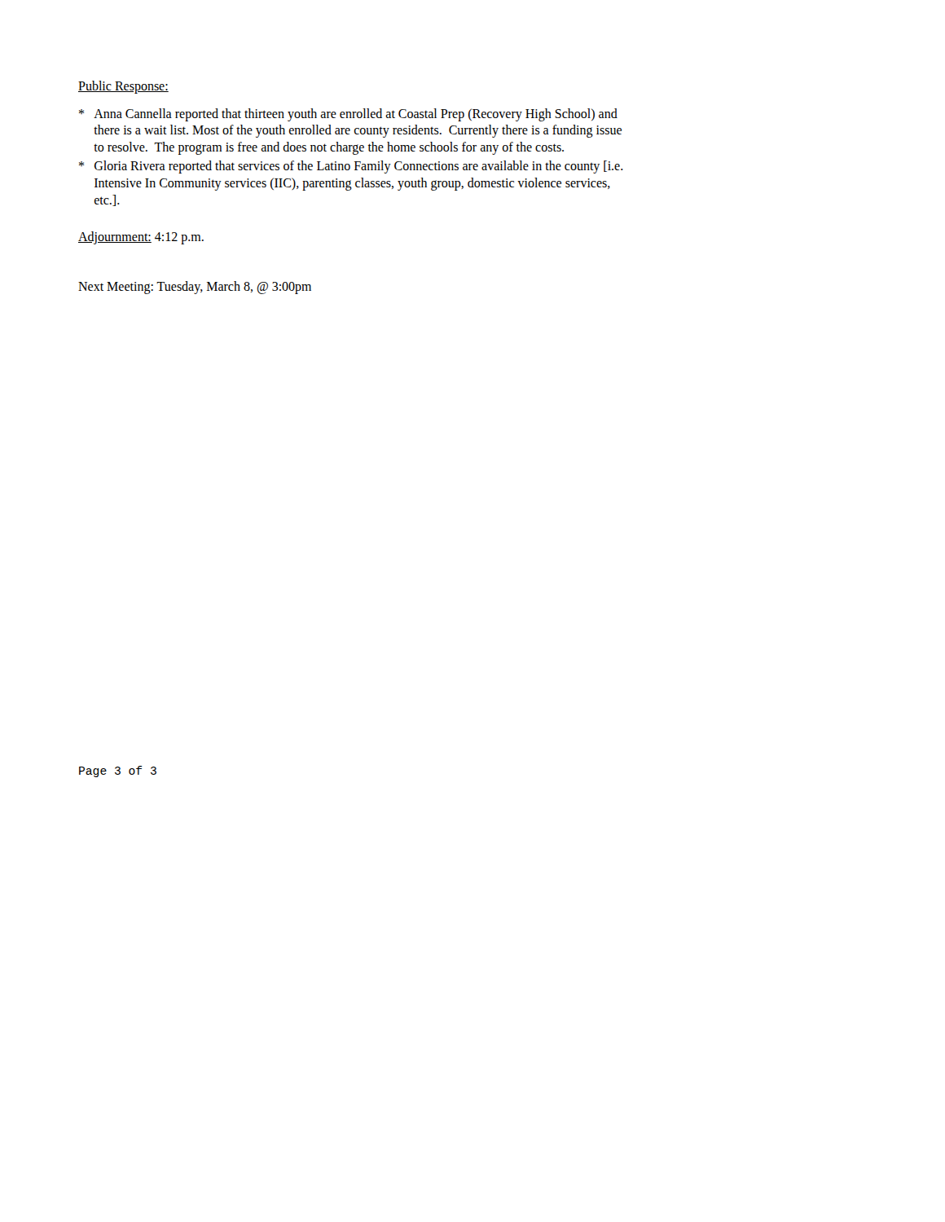Public Response:
Anna Cannella reported that thirteen youth are enrolled at Coastal Prep (Recovery High School) and there is a wait list. Most of the youth enrolled are county residents. Currently there is a funding issue to resolve. The program is free and does not charge the home schools for any of the costs.
Gloria Rivera reported that services of the Latino Family Connections are available in the county [i.e. Intensive In Community services (IIC), parenting classes, youth group, domestic violence services, etc.].
Adjournment: 4:12 p.m.
Next Meeting: Tuesday, March 8, @ 3:00pm
Page 3 of 3